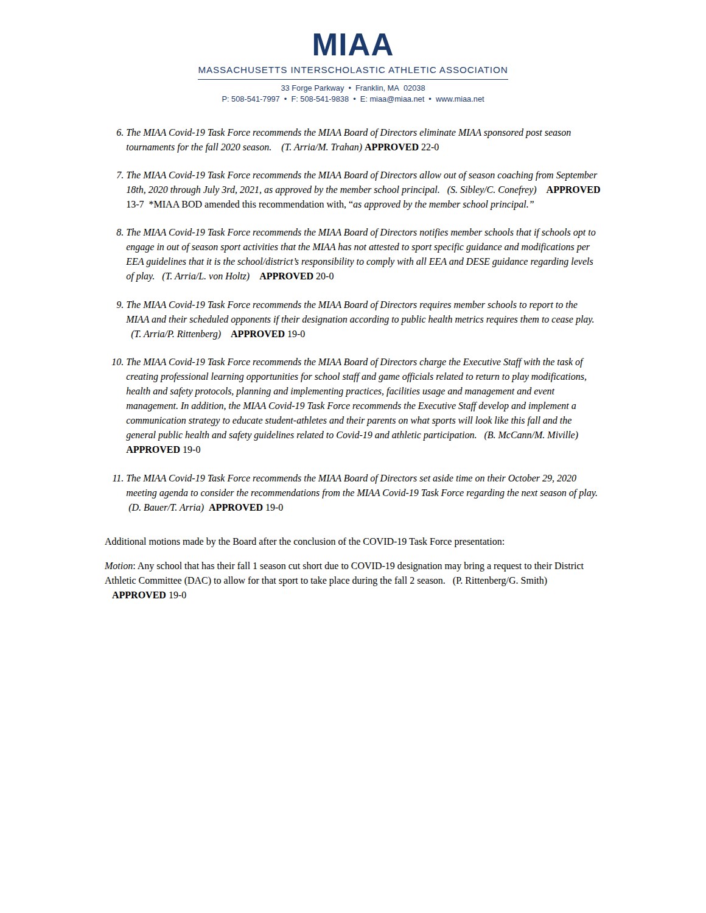MIAA
MASSACHUSETTS INTERSCHOLASTIC ATHLETIC ASSOCIATION
33 Forge Parkway • Franklin, MA 02038
P: 508-541-7997 • F: 508-541-9838 • E: miaa@miaa.net • www.miaa.net
The MIAA Covid-19 Task Force recommends the MIAA Board of Directors eliminate MIAA sponsored post season tournaments for the fall 2020 season. (T. Arria/M. Trahan) APPROVED 22-0
The MIAA Covid-19 Task Force recommends the MIAA Board of Directors allow out of season coaching from September 18th, 2020 through July 3rd, 2021, as approved by the member school principal. (S. Sibley/C. Conefrey) APPROVED 13-7 *MIAA BOD amended this recommendation with, “as approved by the member school principal.”
The MIAA Covid-19 Task Force recommends the MIAA Board of Directors notifies member schools that if schools opt to engage in out of season sport activities that the MIAA has not attested to sport specific guidance and modifications per EEA guidelines that it is the school/district’s responsibility to comply with all EEA and DESE guidance regarding levels of play. (T. Arria/L. von Holtz) APPROVED 20-0
The MIAA Covid-19 Task Force recommends the MIAA Board of Directors requires member schools to report to the MIAA and their scheduled opponents if their designation according to public health metrics requires them to cease play. (T. Arria/P. Rittenberg) APPROVED 19-0
The MIAA Covid-19 Task Force recommends the MIAA Board of Directors charge the Executive Staff with the task of creating professional learning opportunities for school staff and game officials related to return to play modifications, health and safety protocols, planning and implementing practices, facilities usage and management and event management. In addition, the MIAA Covid-19 Task Force recommends the Executive Staff develop and implement a communication strategy to educate student-athletes and their parents on what sports will look like this fall and the general public health and safety guidelines related to Covid-19 and athletic participation. (B. McCann/M. Miville) APPROVED 19-0
The MIAA Covid-19 Task Force recommends the MIAA Board of Directors set aside time on their October 29, 2020 meeting agenda to consider the recommendations from the MIAA Covid-19 Task Force regarding the next season of play. (D. Bauer/T. Arria) APPROVED 19-0
Additional motions made by the Board after the conclusion of the COVID-19 Task Force presentation:
Motion: Any school that has their fall 1 season cut short due to COVID-19 designation may bring a request to their District Athletic Committee (DAC) to allow for that sport to take place during the fall 2 season. (P. Rittenberg/G. Smith) APPROVED 19-0